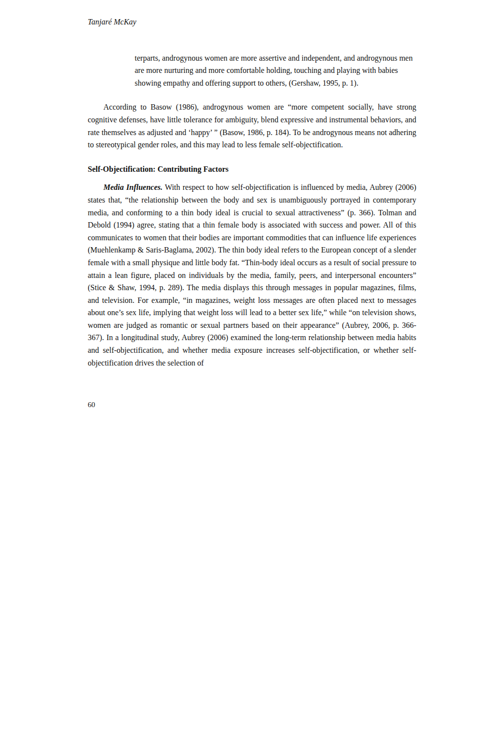Tanjaré McKay
terparts, androgynous women are more assertive and independent, and androgynous men are more nurturing and more comfortable holding, touching and playing with babies showing empathy and offering support to others, (Gershaw, 1995, p. 1).
According to Basow (1986), androgynous women are “more competent socially, have strong cognitive defenses, have little tolerance for ambiguity, blend expressive and instrumental behaviors, and rate themselves as adjusted and ‘happy’ ” (Basow, 1986, p. 184). To be androgynous means not adhering to stereotypical gender roles, and this may lead to less female self-objectification.
Self-Objectification: Contributing Factors
Media Influences. With respect to how self-objectification is influenced by media, Aubrey (2006) states that, “the relationship between the body and sex is unambiguously portrayed in contemporary media, and conforming to a thin body ideal is crucial to sexual attractiveness” (p. 366). Tolman and Debold (1994) agree, stating that a thin female body is associated with success and power. All of this communicates to women that their bodies are important commodities that can influence life experiences (Muehlenkamp & Saris-Baglama, 2002). The thin body ideal refers to the European concept of a slender female with a small physique and little body fat. “Thin-body ideal occurs as a result of social pressure to attain a lean figure, placed on individuals by the media, family, peers, and interpersonal encounters” (Stice & Shaw, 1994, p. 289). The media displays this through messages in popular magazines, films, and television. For example, “in magazines, weight loss messages are often placed next to messages about one’s sex life, implying that weight loss will lead to a better sex life,” while “on television shows, women are judged as romantic or sexual partners based on their appearance” (Aubrey, 2006, p. 366-367). In a longitudinal study, Aubrey (2006) examined the long-term relationship between media habits and self-objectification, and whether media exposure increases self-objectification, or whether self-objectification drives the selection of
60